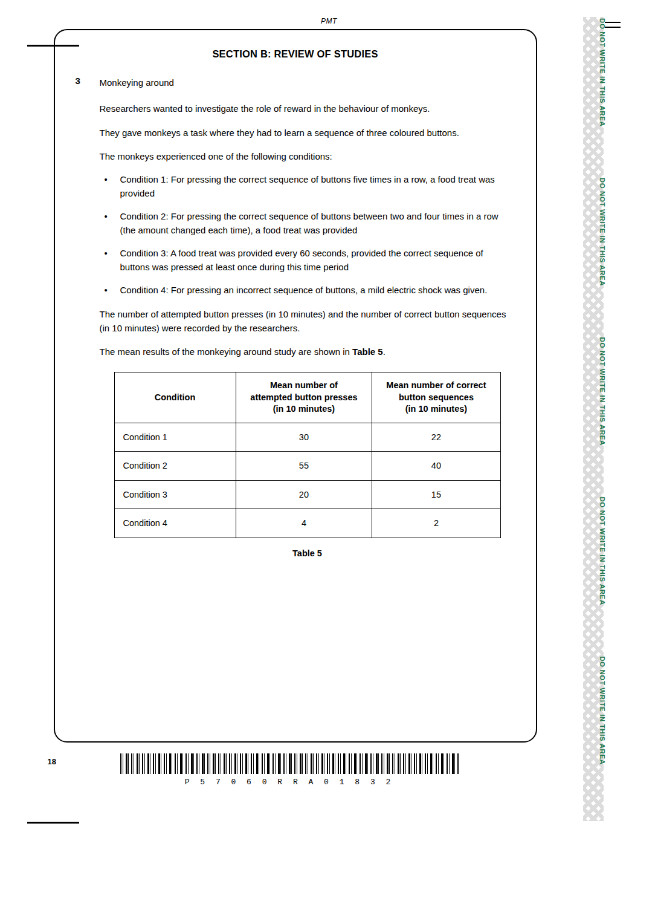PMT
DO NOT WRITE IN THIS AREA DO NOT WRITE IN THIS AREA DO NOT WRITE IN THIS AREA DO NOT WRITE IN THIS AREA DO NOT WRITE IN THIS AREA
SECTION B: REVIEW OF STUDIES
3
Monkeying around
Researchers wanted to investigate the role of reward in the behaviour of monkeys.
They gave monkeys a task where they had to learn a sequence of three coloured buttons.
The monkeys experienced one of the following conditions:
Condition 1: For pressing the correct sequence of buttons five times in a row, a food treat was provided
Condition 2: For pressing the correct sequence of buttons between two and four times in a row (the amount changed each time), a food treat was provided
Condition 3: A food treat was provided every 60 seconds, provided the correct sequence of buttons was pressed at least once during this time period
Condition 4: For pressing an incorrect sequence of buttons, a mild electric shock was given.
The number of attempted button presses (in 10 minutes) and the number of correct button sequences (in 10 minutes) were recorded by the researchers.
The mean results of the monkeying around study are shown in Table 5.
| Condition | Mean number of attempted button presses (in 10 minutes) | Mean number of correct button sequences (in 10 minutes) |
| --- | --- | --- |
| Condition 1 | 30 | 22 |
| Condition 2 | 55 | 40 |
| Condition 3 | 20 | 15 |
| Condition 4 | 4 | 2 |
Table 5
18
P 5 7 0 6 0 R R A 0 1 8 3 2